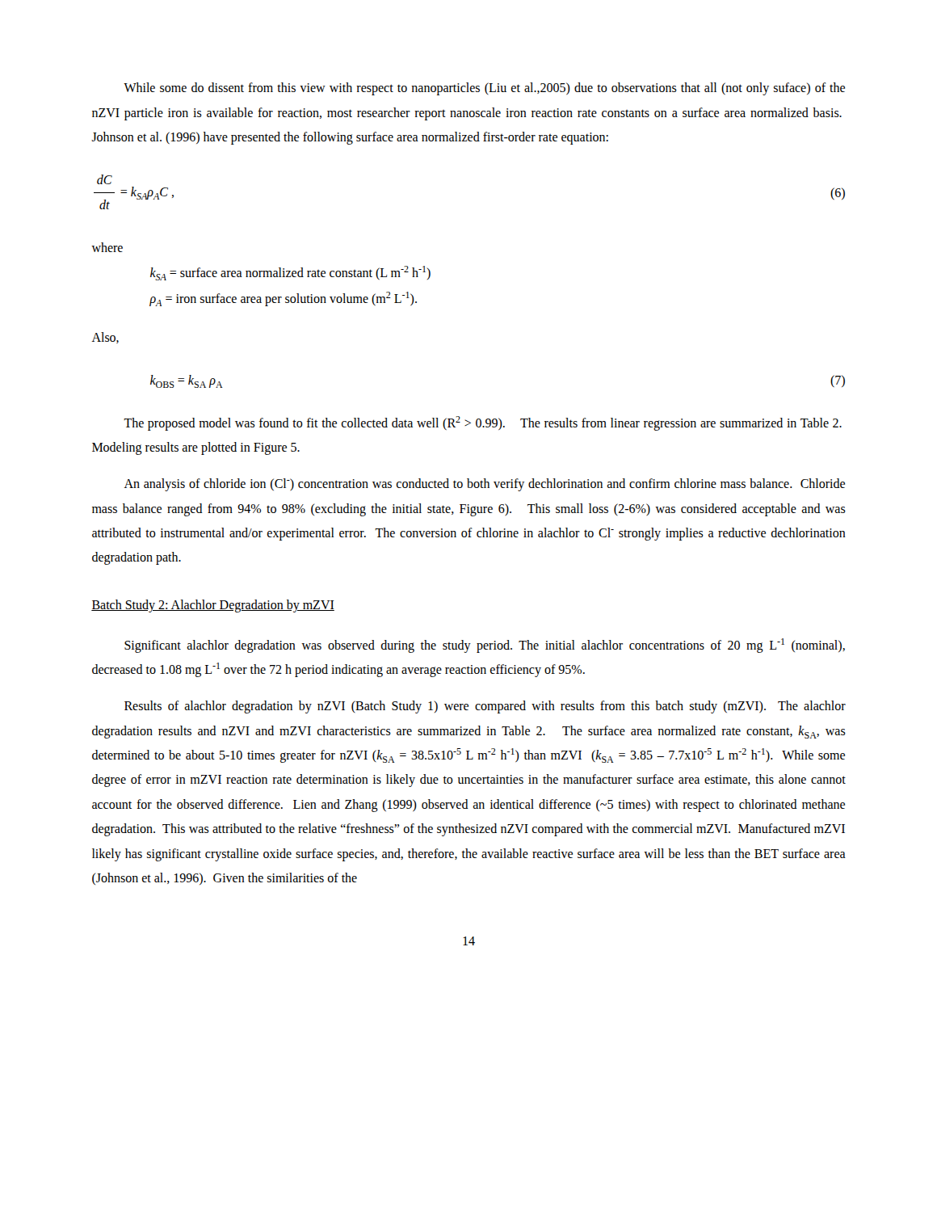While some do dissent from this view with respect to nanoparticles (Liu et al.,2005) due to observations that all (not only suface) of the nZVI particle iron is available for reaction, most researcher report nanoscale iron reaction rate constants on a surface area normalized basis. Johnson et al. (1996) have presented the following surface area normalized first-order rate equation:
dC dt = kSA ρA C ,
(6)
where
kSA = surface area normalized rate constant (L m-2 h-1)
ρA = iron surface area per solution volume (m2 L-1).
Also,
kOBS = kSA ρA
(7)
The proposed model was found to fit the collected data well (R2 > 0.99). The results from linear regression are summarized in Table 2. Modeling results are plotted in Figure 5.
An analysis of chloride ion (Cl-) concentration was conducted to both verify dechlorination and confirm chlorine mass balance. Chloride mass balance ranged from 94% to 98% (excluding the initial state, Figure 6). This small loss (2-6%) was considered acceptable and was attributed to instrumental and/or experimental error. The conversion of chlorine in alachlor to Cl- strongly implies a reductive dechlorination degradation path.
Batch Study 2: Alachlor Degradation by mZVI
Significant alachlor degradation was observed during the study period. The initial alachlor concentrations of 20 mg L-1 (nominal), decreased to 1.08 mg L-1 over the 72 h period indicating an average reaction efficiency of 95%.
Results of alachlor degradation by nZVI (Batch Study 1) were compared with results from this batch study (mZVI). The alachlor degradation results and nZVI and mZVI characteristics are summarized in Table 2. The surface area normalized rate constant, kSA, was determined to be about 5-10 times greater for nZVI (kSA = 38.5x10-5 L m-2 h-1) than mZVI (kSA = 3.85 – 7.7x10-5 L m-2 h-1). While some degree of error in mZVI reaction rate determination is likely due to uncertainties in the manufacturer surface area estimate, this alone cannot account for the observed difference. Lien and Zhang (1999) observed an identical difference (~5 times) with respect to chlorinated methane degradation. This was attributed to the relative “freshness” of the synthesized nZVI compared with the commercial mZVI. Manufactured mZVI likely has significant crystalline oxide surface species, and, therefore, the available reactive surface area will be less than the BET surface area (Johnson et al., 1996). Given the similarities of the
14